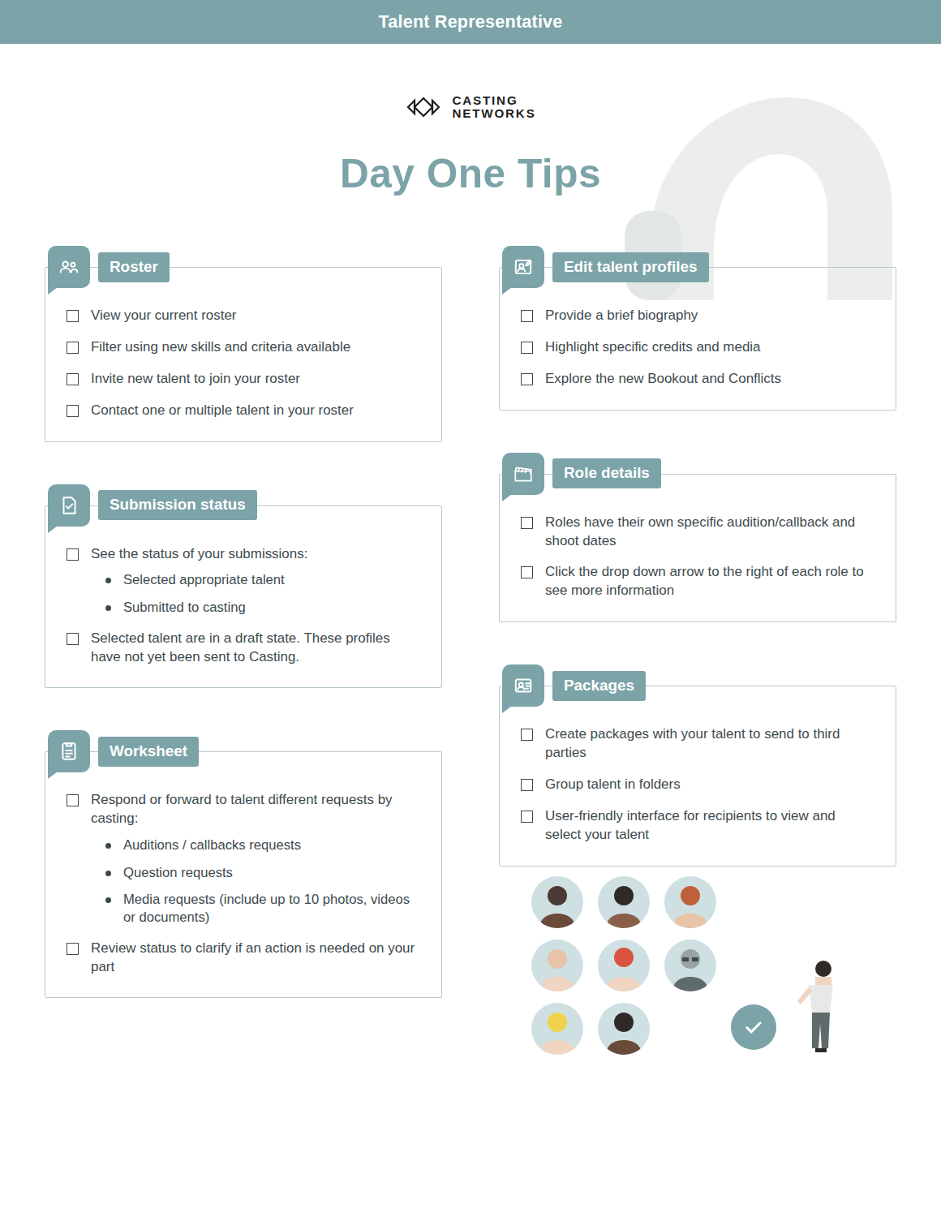Talent Representative
CASTING
NETWORKS
Day One Tips
Roster
View your current roster
Filter using new skills and criteria available
Invite new talent to join your roster
Contact one or multiple talent in your roster
Submission status
See the status of your submissions:
Selected appropriate talent
Submitted to casting
Selected talent are in a draft state. These profiles have not yet been sent to Casting.
Worksheet
Respond or forward to talent different requests by casting:
Auditions / callbacks requests
Question requests
Media requests (include up to 10 photos, videos or documents)
Review status to clarify if an action is needed on your part
Edit talent profiles
Provide a brief biography
Highlight specific credits and media
Explore the new Bookout and Conflicts
Role details
Roles have their own specific audition/callback and shoot dates
Click the drop down arrow to the right of each role to see more information
Packages
Create packages with your talent to send to third parties
Group talent in folders
User-friendly interface for recipients to view and select your talent